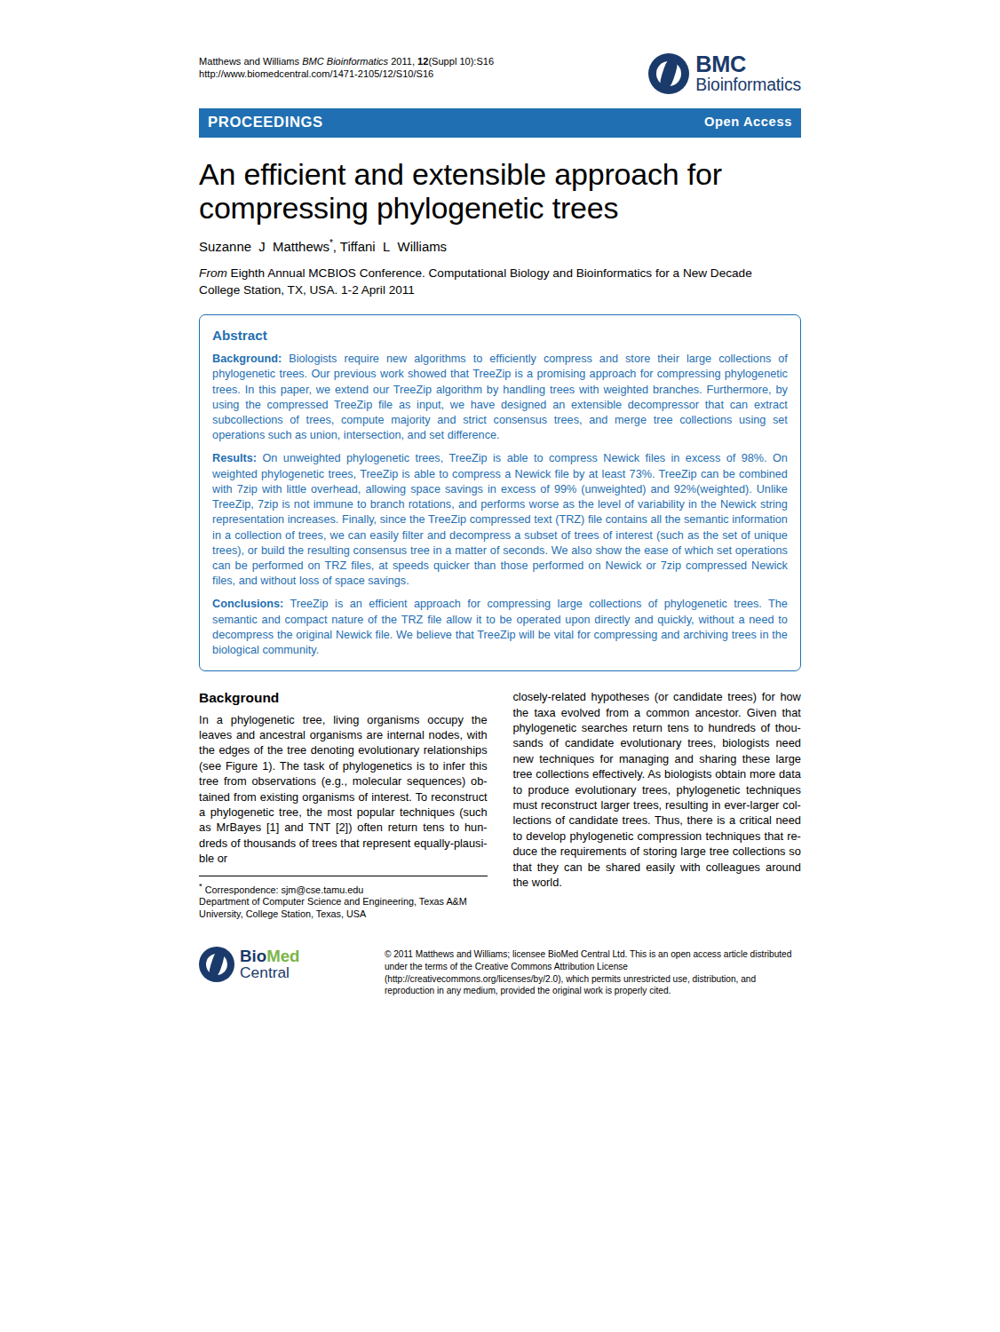Matthews and Williams BMC Bioinformatics 2011, 12(Suppl 10):S16
http://www.biomedcentral.com/1471-2105/12/S10/S16
BMC
Bioinformatics
Proceedings
Open Access
An efficient and extensible approach for
compressing phylogenetic trees
Suzanne J Matthews*, Tiffani L Williams
From Eighth Annual MCBIOS Conference. Computational Biology and Bioinformatics for a New Decade
College Station, TX, USA. 1-2 April 2011
Abstract
Background: Biologists require new algorithms to efficiently compress and store their large collections of phylogenetic trees. Our previous work showed that TreeZip is a promising approach for compressing phylogenetic trees. In this paper, we extend our TreeZip algorithm by handling trees with weighted branches. Furthermore, by using the compressed TreeZip file as input, we have designed an extensible decompressor that can extract subcollections of trees, compute majority and strict consensus trees, and merge tree collections using set operations such as union, intersection, and set difference.
Results: On unweighted phylogenetic trees, TreeZip is able to compress Newick files in excess of 98%. On weighted phylogenetic trees, TreeZip is able to compress a Newick file by at least 73%. TreeZip can be combined with 7zip with little overhead, allowing space savings in excess of 99% (unweighted) and 92%(weighted). Unlike TreeZip, 7zip is not immune to branch rotations, and performs worse as the level of variability in the Newick string representation increases. Finally, since the TreeZip compressed text (TRZ) file contains all the semantic information in a collection of trees, we can easily filter and decompress a subset of trees of interest (such as the set of unique trees), or build the resulting consensus tree in a matter of seconds. We also show the ease of which set operations can be performed on TRZ files, at speeds quicker than those performed on Newick or 7zip compressed Newick files, and without loss of space savings.
Conclusions: TreeZip is an efficient approach for compressing large collections of phylogenetic trees. The semantic and compact nature of the TRZ file allow it to be operated upon directly and quickly, without a need to decompress the original Newick file. We believe that TreeZip will be vital for compressing and archiving trees in the biological community.
Background
In a phylogenetic tree, living organisms occupy the leaves and ancestral organisms are internal nodes, with the edges of the tree denoting evolutionary relationships (see Figure 1). The task of phylogenetics is to infer this tree from observations (e.g., molecular sequences) obtained from existing organisms of interest. To reconstruct a phylogenetic tree, the most popular techniques (such as MrBayes [1] and TNT [2]) often return tens to hundreds of thousands of trees that represent equally-plausible or
* Correspondence: sjm@cse.tamu.edu
Department of Computer Science and Engineering, Texas A&M University, College Station, Texas, USA
closely-related hypotheses (or candidate trees) for how the taxa evolved from a common ancestor. Given that phylogenetic searches return tens to hundreds of thousands of candidate evolutionary trees, biologists need new techniques for managing and sharing these large tree collections effectively. As biologists obtain more data to produce evolutionary trees, phylogenetic techniques must reconstruct larger trees, resulting in ever-larger collections of candidate trees. Thus, there is a critical need to develop phylogenetic compression techniques that reduce the requirements of storing large tree collections so that they can be shared easily with colleagues around the world.
BioMed
Central
© 2011 Matthews and Williams; licensee BioMed Central Ltd. This is an open access article distributed under the terms of the Creative Commons Attribution License (http://creativecommons.org/licenses/by/2.0), which permits unrestricted use, distribution, and reproduction in any medium, provided the original work is properly cited.